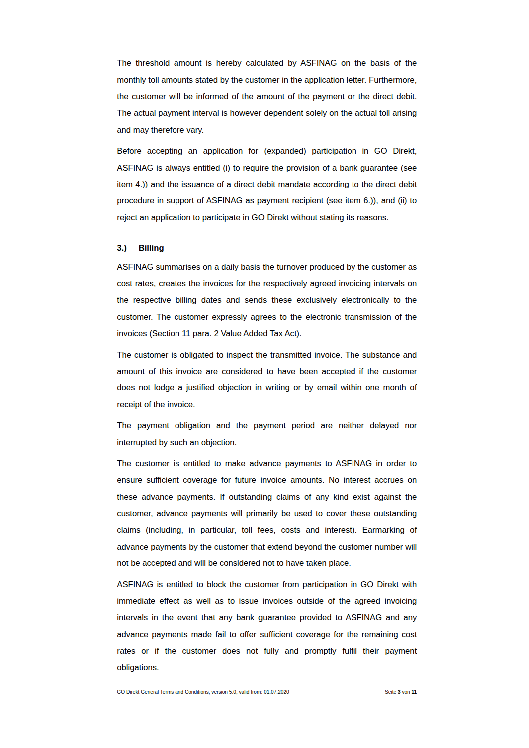The threshold amount is hereby calculated by ASFINAG on the basis of the monthly toll amounts stated by the customer in the application letter. Furthermore, the customer will be informed of the amount of the payment or the direct debit. The actual payment interval is however dependent solely on the actual toll arising and may therefore vary.
Before accepting an application for (expanded) participation in GO Direkt, ASFINAG is always entitled (i) to require the provision of a bank guarantee (see item 4.)) and the issuance of a direct debit mandate according to the direct debit procedure in support of ASFINAG as payment recipient (see item 6.)), and (ii) to reject an application to participate in GO Direkt without stating its reasons.
3.) Billing
ASFINAG summarises on a daily basis the turnover produced by the customer as cost rates, creates the invoices for the respectively agreed invoicing intervals on the respective billing dates and sends these exclusively electronically to the customer. The customer expressly agrees to the electronic transmission of the invoices (Section 11 para. 2 Value Added Tax Act).
The customer is obligated to inspect the transmitted invoice. The substance and amount of this invoice are considered to have been accepted if the customer does not lodge a justified objection in writing or by email within one month of receipt of the invoice.
The payment obligation and the payment period are neither delayed nor interrupted by such an objection.
The customer is entitled to make advance payments to ASFINAG in order to ensure sufficient coverage for future invoice amounts. No interest accrues on these advance payments. If outstanding claims of any kind exist against the customer, advance payments will primarily be used to cover these outstanding claims (including, in particular, toll fees, costs and interest). Earmarking of advance payments by the customer that extend beyond the customer number will not be accepted and will be considered not to have taken place.
ASFINAG is entitled to block the customer from participation in GO Direkt with immediate effect as well as to issue invoices outside of the agreed invoicing intervals in the event that any bank guarantee provided to ASFINAG and any advance payments made fail to offer sufficient coverage for the remaining cost rates or if the customer does not fully and promptly fulfil their payment obligations.
GO Direkt General Terms and Conditions, version 5.0, valid from: 01.07.2020
Seite 3 von 11